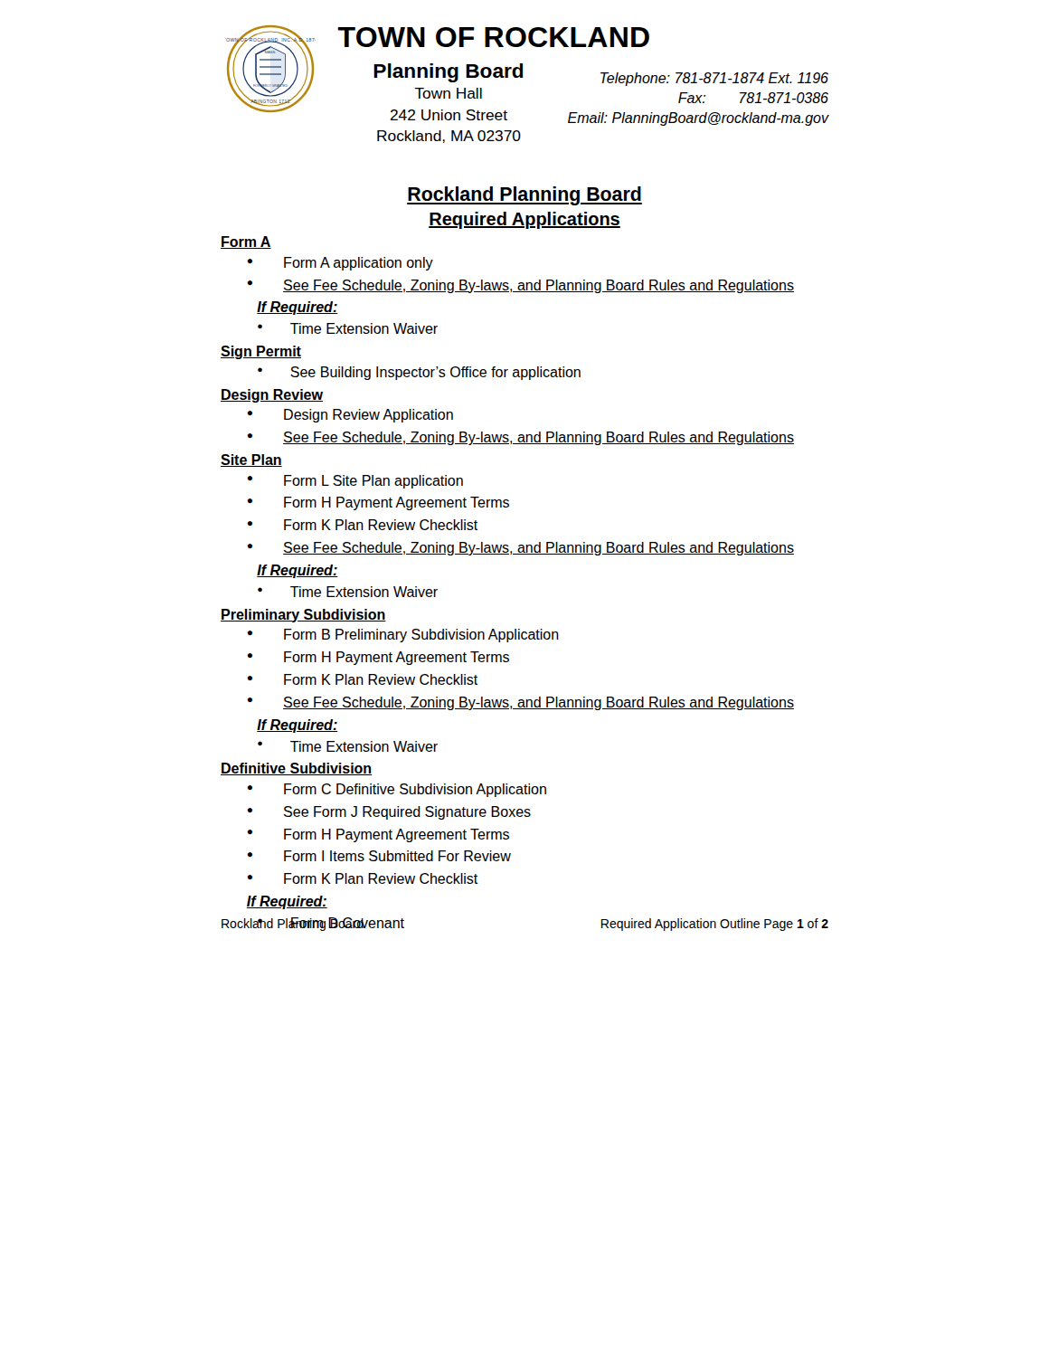TOWN OF ROCKLAND, INC. A.D. 1874 ABINGTON 1712 MASS. FORMERLY GRANTED
TOWN OF ROCKLAND
Planning Board
Town Hall
242 Union Street
Rockland, MA 02370
Telephone: 781-871-1874 Ext. 1196 Fax: 781-871-0386 Email: PlanningBoard@rockland-ma.gov
Rockland Planning Board
Required Applications
Form A
Form A application only
See Fee Schedule, Zoning By-laws, and Planning Board Rules and Regulations
If Required:
Time Extension Waiver
Sign Permit
See Building Inspector’s Office for application
Design Review
Design Review Application
See Fee Schedule, Zoning By-laws, and Planning Board Rules and Regulations
Site Plan
Form L Site Plan application
Form H Payment Agreement Terms
Form K Plan Review Checklist
See Fee Schedule, Zoning By-laws, and Planning Board Rules and Regulations
If Required:
Time Extension Waiver
Preliminary Subdivision
Form B Preliminary Subdivision Application
Form H Payment Agreement Terms
Form K Plan Review Checklist
See Fee Schedule, Zoning By-laws, and Planning Board Rules and Regulations
If Required:
Time Extension Waiver
Definitive Subdivision
Form C Definitive Subdivision Application
See Form J Required Signature Boxes
Form H Payment Agreement Terms
Form I Items Submitted For Review
Form K Plan Review Checklist
If Required:
Form D Covenant
Rockland Planning Board
Required Application Outline Page 1 of 2